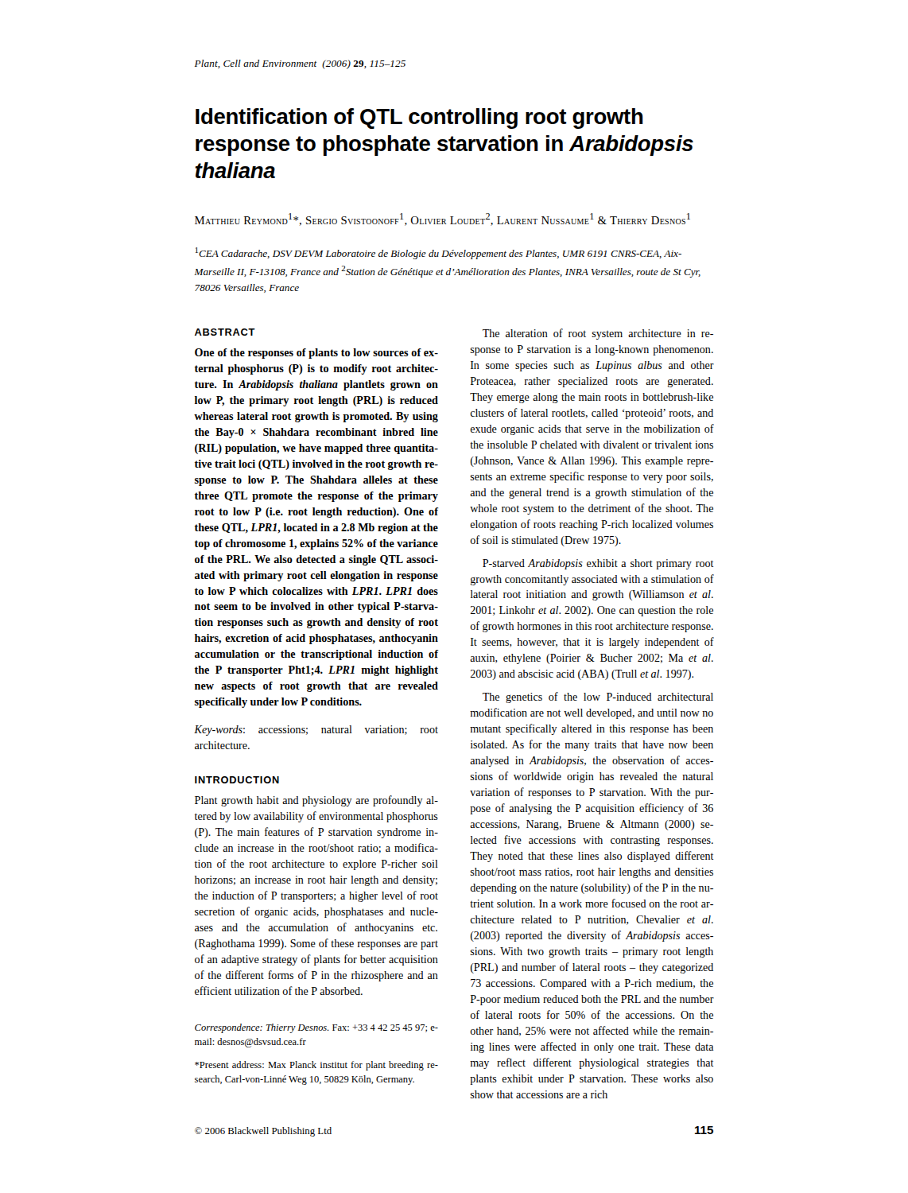Plant, Cell and Environment (2006) 29, 115–125
Identification of QTL controlling root growth response to phosphate starvation in Arabidopsis thaliana
Matthieu Reymond1*, Sergio Svistoonoff1, Olivier Loudet2, Laurent Nussaume1 & Thierry Desnos1
1CEA Cadarache, DSV DEVM Laboratoire de Biologie du Développement des Plantes, UMR 6191 CNRS-CEA, Aix-Marseille II, F-13108, France and 2Station de Génétique et d’Amélioration des Plantes, INRA Versailles, route de St Cyr, 78026 Versailles, France
ABSTRACT
One of the responses of plants to low sources of external phosphorus (P) is to modify root architecture. In Arabidopsis thaliana plantlets grown on low P, the primary root length (PRL) is reduced whereas lateral root growth is promoted. By using the Bay-0 × Shahdara recombinant inbred line (RIL) population, we have mapped three quantitative trait loci (QTL) involved in the root growth response to low P. The Shahdara alleles at these three QTL promote the response of the primary root to low P (i.e. root length reduction). One of these QTL, LPR1, located in a 2.8 Mb region at the top of chromosome 1, explains 52% of the variance of the PRL. We also detected a single QTL associated with primary root cell elongation in response to low P which colocalizes with LPR1. LPR1 does not seem to be involved in other typical P-starvation responses such as growth and density of root hairs, excretion of acid phosphatases, anthocyanin accumulation or the transcriptional induction of the P transporter Pht1;4. LPR1 might highlight new aspects of root growth that are revealed specifically under low P conditions.
Key-words: accessions; natural variation; root architecture.
INTRODUCTION
Plant growth habit and physiology are profoundly altered by low availability of environmental phosphorus (P). The main features of P starvation syndrome include an increase in the root/shoot ratio; a modification of the root architecture to explore P-richer soil horizons; an increase in root hair length and density; the induction of P transporters; a higher level of root secretion of organic acids, phosphatases and nucleases and the accumulation of anthocyanins etc. (Raghothama 1999). Some of these responses are part of an adaptive strategy of plants for better acquisition of the different forms of P in the rhizosphere and an efficient utilization of the P absorbed.
Correspondence: Thierry Desnos. Fax: +33 4 42 25 45 97; e-mail: desnos@dsvsud.cea.fr
*Present address: Max Planck institut for plant breeding research, Carl-von-Linné Weg 10, 50829 Köln, Germany.
The alteration of root system architecture in response to P starvation is a long-known phenomenon. In some species such as Lupinus albus and other Proteacea, rather specialized roots are generated. They emerge along the main roots in bottlebrush-like clusters of lateral rootlets, called ‘proteoid’ roots, and exude organic acids that serve in the mobilization of the insoluble P chelated with divalent or trivalent ions (Johnson, Vance & Allan 1996). This example represents an extreme specific response to very poor soils, and the general trend is a growth stimulation of the whole root system to the detriment of the shoot. The elongation of roots reaching P-rich localized volumes of soil is stimulated (Drew 1975).
P-starved Arabidopsis exhibit a short primary root growth concomitantly associated with a stimulation of lateral root initiation and growth (Williamson et al. 2001; Linkohr et al. 2002). One can question the role of growth hormones in this root architecture response. It seems, however, that it is largely independent of auxin, ethylene (Poirier & Bucher 2002; Ma et al. 2003) and abscisic acid (ABA) (Trull et al. 1997).
The genetics of the low P-induced architectural modification are not well developed, and until now no mutant specifically altered in this response has been isolated. As for the many traits that have now been analysed in Arabidopsis, the observation of accessions of worldwide origin has revealed the natural variation of responses to P starvation. With the purpose of analysing the P acquisition efficiency of 36 accessions, Narang, Bruene & Altmann (2000) selected five accessions with contrasting responses. They noted that these lines also displayed different shoot/root mass ratios, root hair lengths and densities depending on the nature (solubility) of the P in the nutrient solution. In a work more focused on the root architecture related to P nutrition, Chevalier et al. (2003) reported the diversity of Arabidopsis accessions. With two growth traits – primary root length (PRL) and number of lateral roots – they categorized 73 accessions. Compared with a P-rich medium, the P-poor medium reduced both the PRL and the number of lateral roots for 50% of the accessions. On the other hand, 25% were not affected while the remaining lines were affected in only one trait. These data may reflect different physiological strategies that plants exhibit under P starvation. These works also show that accessions are a rich
© 2006 Blackwell Publishing Ltd 115